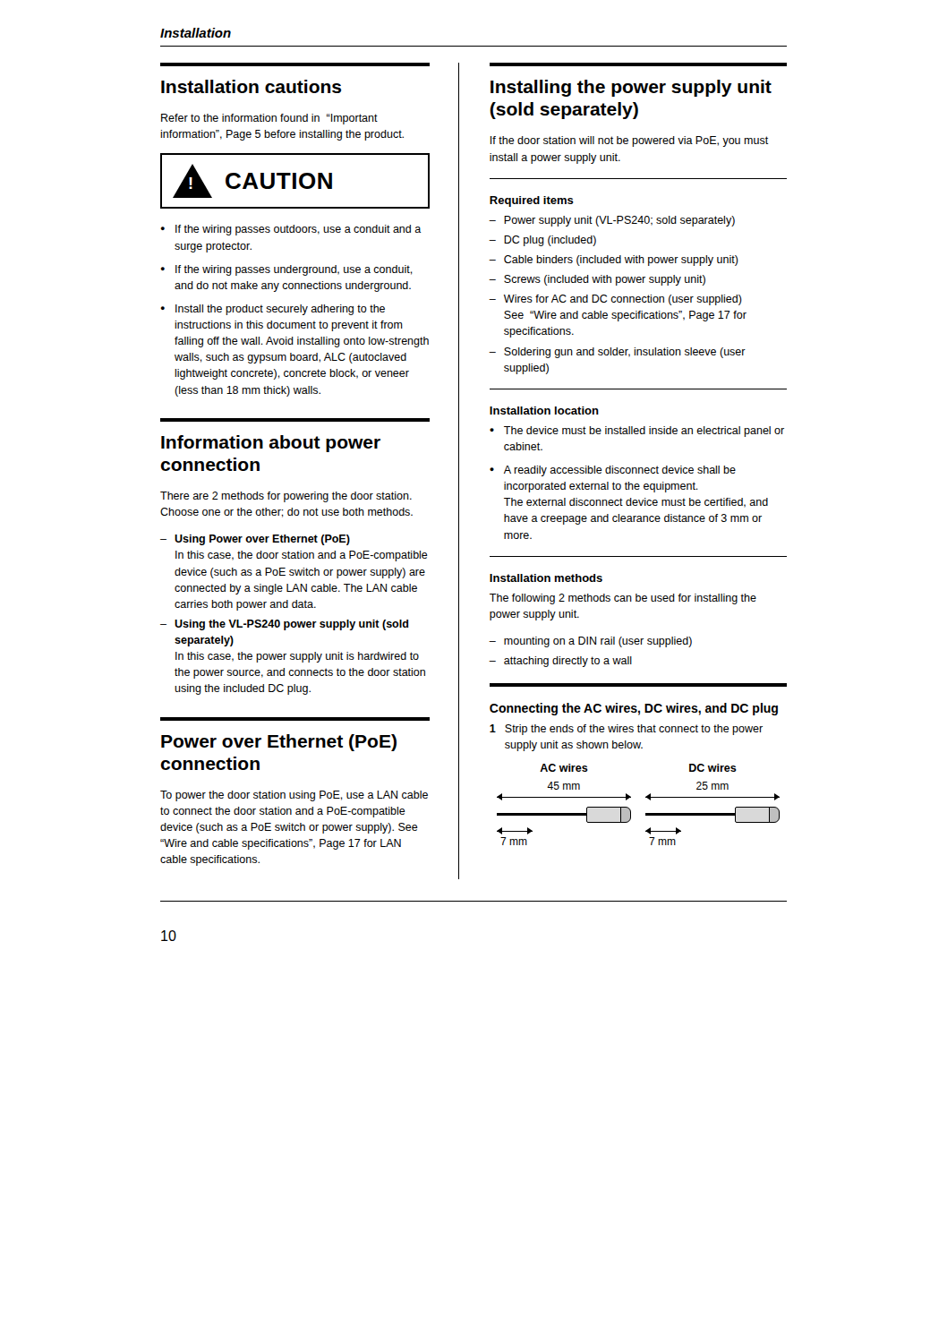Installation
Installation cautions
Refer to the information found in “Important information”, Page 5 before installing the product.
CAUTION
If the wiring passes outdoors, use a conduit and a surge protector.
If the wiring passes underground, use a conduit, and do not make any connections underground.
Install the product securely adhering to the instructions in this document to prevent it from falling off the wall. Avoid installing onto low-strength walls, such as gypsum board, ALC (autoclaved lightweight concrete), concrete block, or veneer (less than 18 mm thick) walls.
Information about power connection
There are 2 methods for powering the door station. Choose one or the other; do not use both methods.
Using Power over Ethernet (PoE)
In this case, the door station and a PoE-compatible device (such as a PoE switch or power supply) are connected by a single LAN cable. The LAN cable carries both power and data.
Using the VL-PS240 power supply unit (sold separately)
In this case, the power supply unit is hardwired to the power source, and connects to the door station using the included DC plug.
Power over Ethernet (PoE) connection
To power the door station using PoE, use a LAN cable to connect the door station and a PoE-compatible device (such as a PoE switch or power supply). See “Wire and cable specifications”, Page 17 for LAN cable specifications.
Installing the power supply unit (sold separately)
If the door station will not be powered via PoE, you must install a power supply unit.
Required items
Power supply unit (VL-PS240; sold separately)
DC plug (included)
Cable binders (included with power supply unit)
Screws (included with power supply unit)
Wires for AC and DC connection (user supplied)
See “Wire and cable specifications”, Page 17 for specifications.
Soldering gun and solder, insulation sleeve (user supplied)
Installation location
The device must be installed inside an electrical panel or cabinet.
A readily accessible disconnect device shall be incorporated external to the equipment.
The external disconnect device must be certified, and have a creepage and clearance distance of 3 mm or more.
Installation methods
The following 2 methods can be used for installing the power supply unit.
mounting on a DIN rail (user supplied)
attaching directly to a wall
Connecting the AC wires, DC wires, and DC plug
1
Strip the ends of the wires that connect to the power supply unit as shown below.
AC wires
DC wires
45 mm
7 mm
25 mm
7 mm
10